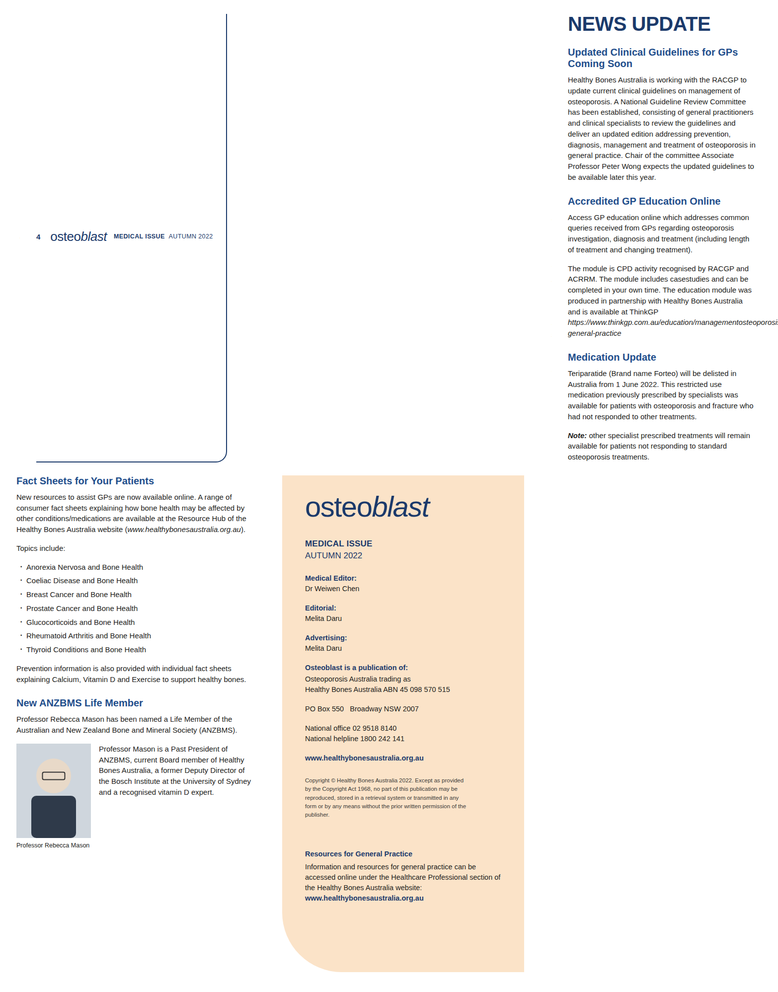4 osteo blast MEDICAL ISSUE AUTUMN 2022
NEWS UPDATE
Updated Clinical Guidelines for GPs
Coming Soon
Healthy Bones Australia is working with the RACGP to update current clinical guidelines on management of osteoporosis. A National Guideline Review Committee has been established, consisting of general practitioners and clinical specialists to review the guidelines and deliver an updated edition addressing prevention, diagnosis, management and treatment of osteoporosis in general practice. Chair of the committee Associate Professor Peter Wong expects the updated guidelines to be available later this year.
Accredited GP Education Online
Access GP education online which addresses common queries received from GPs regarding osteoporosis investigation, diagnosis and treatment (including length of treatment and changing treatment).
The module is CPD activity recognised by RACGP and ACRRM. The module includes casestudies and can be completed in your own time. The education module was produced in partnership with Healthy Bones Australia and is available at ThinkGP https://www.thinkgp.com.au/education/managementosteoporosis-general-practice
Medication Update
Teriparatide (Brand name Forteo) will be delisted in Australia from 1 June 2022. This restricted use medication previously prescribed by specialists was available for patients with osteoporosis and fracture who had not responded to other treatments.
Note: other specialist prescribed treatments will remain available for patients not responding to standard osteoporosis treatments.
Fact Sheets for Your Patients
New resources to assist GPs are now available online. A range of consumer fact sheets explaining how bone health may be affected by other conditions/medications are available at the Resource Hub of the Healthy Bones Australia website (www.healthybonesaustralia.org.au).
Topics include:
Anorexia Nervosa and Bone Health
Coeliac Disease and Bone Health
Breast Cancer and Bone Health
Prostate Cancer and Bone Health
Glucocorticoids and Bone Health
Rheumatoid Arthritis and Bone Health
Thyroid Conditions and Bone Health
Prevention information is also provided with individual fact sheets explaining Calcium, Vitamin D and Exercise to support healthy bones.
New ANZBMS Life Member
Professor Rebecca Mason has been named a Life Member of the Australian and New Zealand Bone and Mineral Society (ANZBMS).
Professor Rebecca Mason
Professor Mason is a Past President of ANZBMS, current Board member of Healthy Bones Australia, a former Deputy Director of the Bosch Institute at the University of Sydney and a recognised vitamin D expert.
osteo blast
MEDICAL ISSUE
AUTUMN 2022
Medical Editor: Dr Weiwen Chen
Editorial: Melita Daru
Advertising: Melita Daru
Osteoblast is a publication of: Osteoporosis Australia trading as
Healthy Bones Australia ABN 45 098 570 515
PO Box 550 Broadway NSW 2007
National office 02 9518 8140
National helpline 1800 242 141
www.healthybonesaustralia.org.au
Copyright © Healthy Bones Australia 2022. Except as provided by the Copyright Act 1968, no part of this publication may be reproduced, stored in a retrieval system or transmitted in any form or by any means without the prior written permission of the publisher.
Resources for General Practice Information and resources for general practice can be accessed online under the Healthcare Professional section of the Healthy Bones Australia website:
www.healthybonesaustralia.org.au